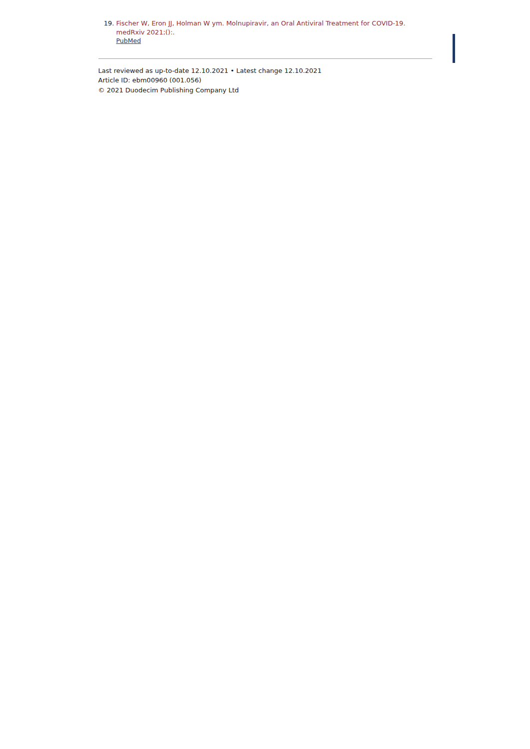Fischer W, Eron JJ, Holman W ym. Molnupiravir, an Oral Antiviral Treatment for COVID-19. medRxiv 2021;():.
PubMed
Last reviewed as up-to-date 12.10.2021 • Latest change 12.10.2021
Article ID: ebm00960 (001.056)
© 2021 Duodecim Publishing Company Ltd